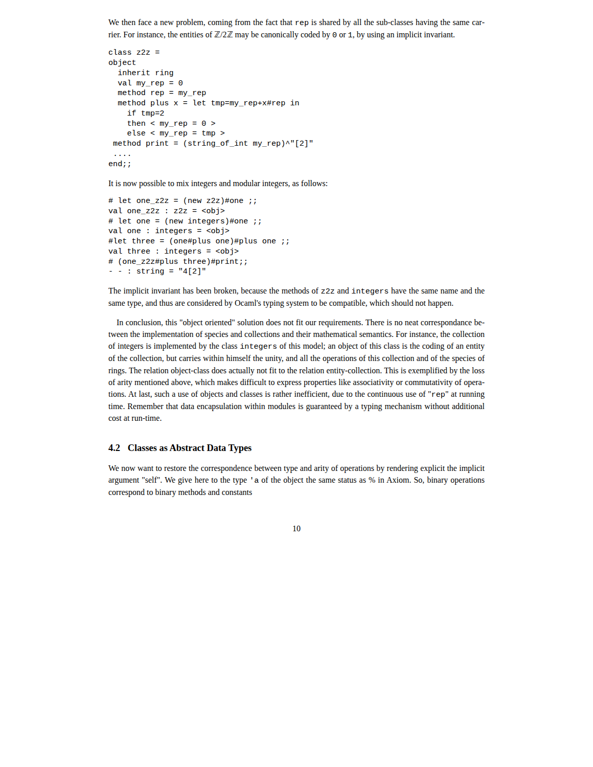We then face a new problem, coming from the fact that rep is shared by all the sub-classes having the same carrier. For instance, the entities of ℤ/2ℤ may be canonically coded by 0 or 1, by using an implicit invariant.
class z2z =
object
  inherit ring
  val my_rep = 0
  method rep = my_rep
  method plus x = let tmp=my_rep+x#rep in
    if tmp=2
    then < my_rep = 0 >
    else < my_rep = tmp >
 method print = (string_of_int my_rep)^"[2]"
 ....
end;;
It is now possible to mix integers and modular integers, as follows:
# let one_z2z = (new z2z)#one ;;
val one_z2z : z2z = <obj>
# let one = (new integers)#one ;;
val one : integers = <obj>
#let three = (one#plus one)#plus one ;;
val three : integers = <obj>
# (one_z2z#plus three)#print;;
- - : string = "4[2]"
The implicit invariant has been broken, because the methods of z2z and integers have the same name and the same type, and thus are considered by Ocaml's typing system to be compatible, which should not happen.
In conclusion, this "object oriented" solution does not fit our requirements. There is no neat correspondance between the implementation of species and collections and their mathematical semantics. For instance, the collection of integers is implemented by the class integers of this model; an object of this class is the coding of an entity of the collection, but carries within himself the unity, and all the operations of this collection and of the species of rings. The relation object-class does actually not fit to the relation entity-collection. This is exemplified by the loss of arity mentioned above, which makes difficult to express properties like associativity or commutativity of operations. At last, such a use of objects and classes is rather inefficient, due to the continuous use of "rep" at running time. Remember that data encapsulation within modules is guaranteed by a typing mechanism without additional cost at run-time.
4.2 Classes as Abstract Data Types
We now want to restore the correspondence between type and arity of operations by rendering explicit the implicit argument "self". We give here to the type 'a of the object the same status as % in Axiom. So, binary operations correspond to binary methods and constants
10